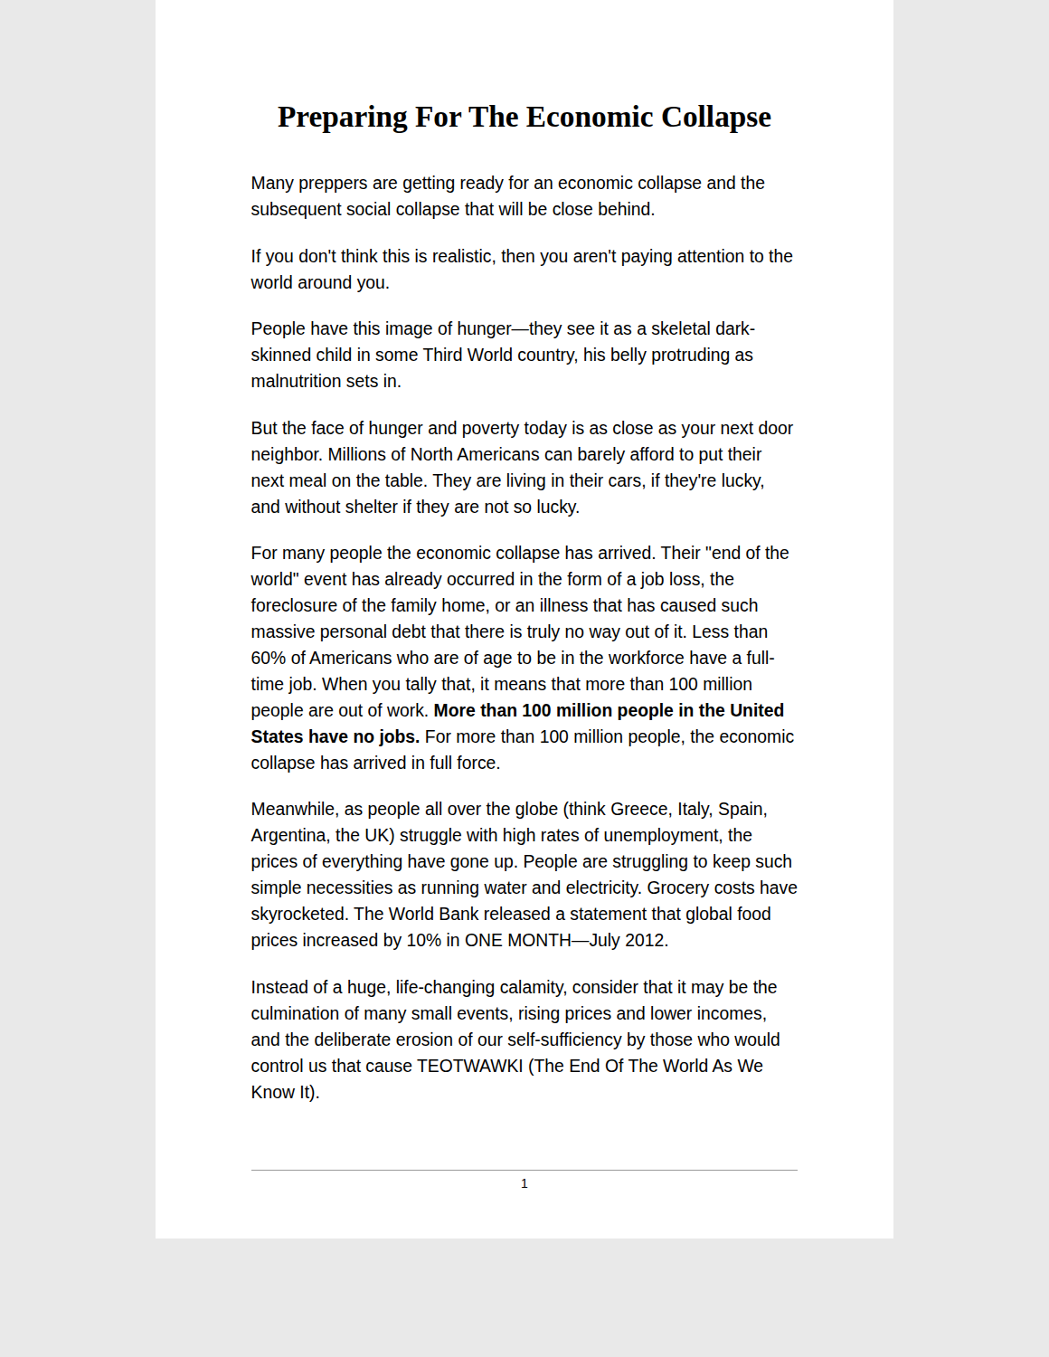Preparing For The Economic Collapse
Many preppers are getting ready for an economic collapse and the subsequent social collapse that will be close behind.
If you don't think this is realistic, then you aren't paying attention to the world around you.
People have this image of hunger—they see it as a skeletal dark-skinned child in some Third World country, his belly protruding as malnutrition sets in.
But the face of hunger and poverty today is as close as your next door neighbor. Millions of North Americans can barely afford to put their next meal on the table. They are living in their cars, if they're lucky, and without shelter if they are not so lucky.
For many people the economic collapse has arrived. Their "end of the world" event has already occurred in the form of a job loss, the foreclosure of the family home, or an illness that has caused such massive personal debt that there is truly no way out of it. Less than 60% of Americans who are of age to be in the workforce have a full-time job. When you tally that, it means that more than 100 million people are out of work. More than 100 million people in the United States have no jobs. For more than 100 million people, the economic collapse has arrived in full force.
Meanwhile, as people all over the globe (think Greece, Italy, Spain, Argentina, the UK) struggle with high rates of unemployment, the prices of everything have gone up. People are struggling to keep such simple necessities as running water and electricity. Grocery costs have skyrocketed. The World Bank released a statement that global food prices increased by 10% in ONE MONTH—July 2012.
Instead of a huge, life-changing calamity, consider that it may be the culmination of many small events, rising prices and lower incomes, and the deliberate erosion of our self-sufficiency by those who would control us that cause TEOTWAWKI (The End Of The World As We Know It).
1